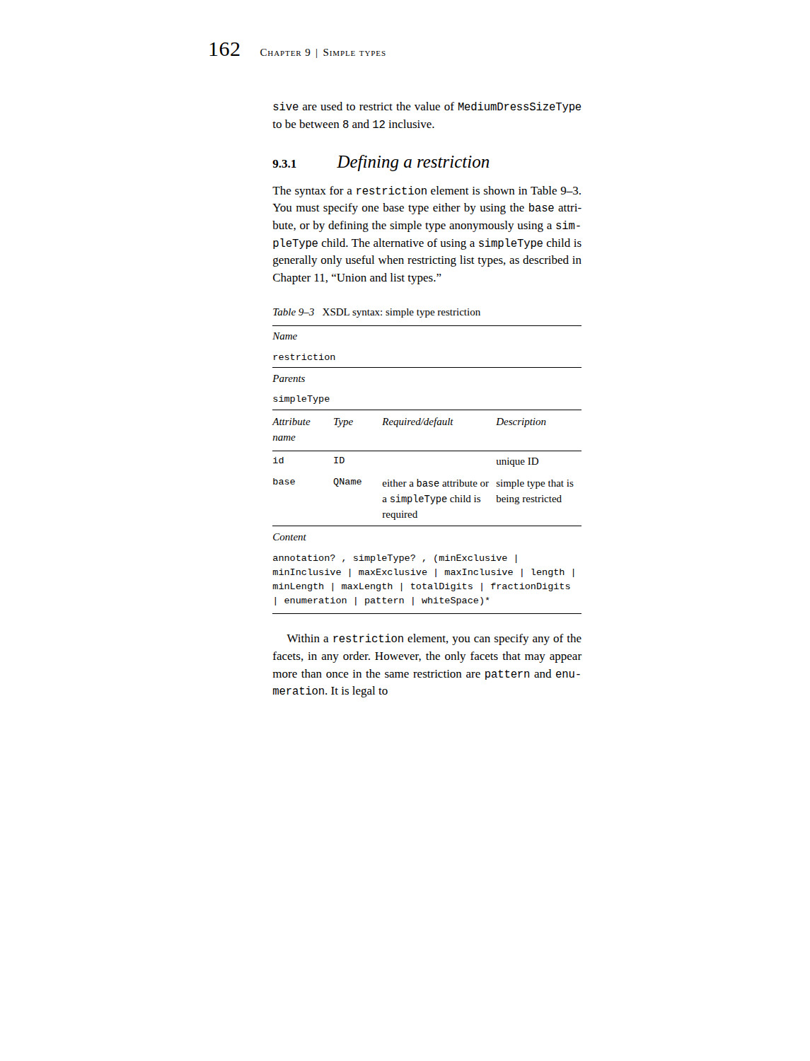162
Chapter 9 | Simple types
sive are used to restrict the value of MediumDressSizeType to be between 8 and 12 inclusive.
9.3.1
Defining a restriction
The syntax for a restriction element is shown in Table 9–3. You must specify one base type either by using the base attribute, or by defining the simple type anonymously using a simpleType child. The alternative of using a simpleType child is generally only useful when restricting list types, as described in Chapter 11, “Union and list types.”
Table 9–3 XSDL syntax: simple type restriction
| Name |
| restriction |
| Parents |
| simpleType |
| Attribute name | Type | Required/default | Description |
| id | ID | | unique ID |
| base | QName | either a base attribute or a simpleType child is required | simple type that is being restricted |
| Content |
| annotation? , simpleType? , (minExclusive / minInclusive / maxExclusive / maxInclusive / length / minLength / maxLength / totalDigits / fractionDigits / enumeration / pattern / whiteSpace)* |
Within a restriction element, you can specify any of the facets, in any order. However, the only facets that may appear more than once in the same restriction are pattern and enumeration. It is legal to